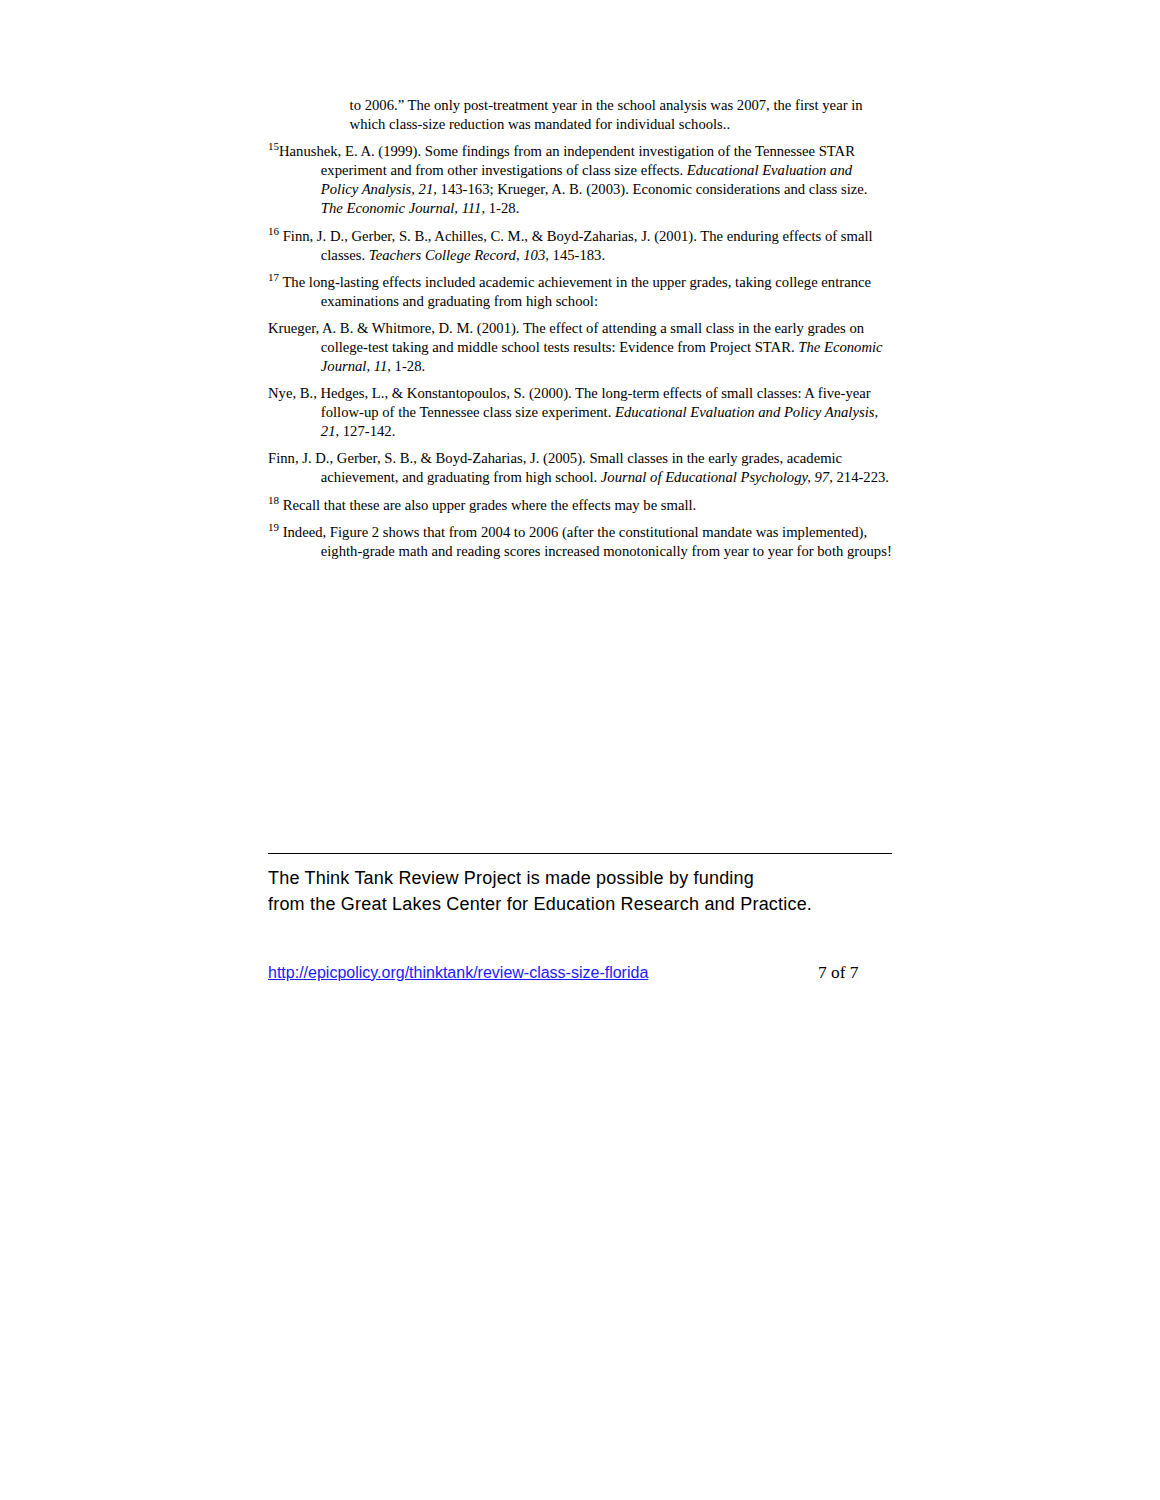to 2006.” The only post-treatment year in the school analysis was 2007, the first year in which class-size reduction was mandated for individual schools..
15Hanushek, E. A. (1999). Some findings from an independent investigation of the Tennessee STAR experiment and from other investigations of class size effects. Educational Evaluation and Policy Analysis, 21, 143-163; Krueger, A. B. (2003). Economic considerations and class size. The Economic Journal, 111, 1-28.
16 Finn, J. D., Gerber, S. B., Achilles, C. M., & Boyd-Zaharias, J. (2001). The enduring effects of small classes. Teachers College Record, 103, 145-183.
17 The long-lasting effects included academic achievement in the upper grades, taking college entrance examinations and graduating from high school:
Krueger, A. B. & Whitmore, D. M. (2001). The effect of attending a small class in the early grades on college-test taking and middle school tests results: Evidence from Project STAR. The Economic Journal, 11, 1-28.
Nye, B., Hedges, L., & Konstantopoulos, S. (2000). The long-term effects of small classes: A five-year follow-up of the Tennessee class size experiment. Educational Evaluation and Policy Analysis, 21, 127-142.
Finn, J. D., Gerber, S. B., & Boyd-Zaharias, J. (2005). Small classes in the early grades, academic achievement, and graduating from high school. Journal of Educational Psychology, 97, 214-223.
18 Recall that these are also upper grades where the effects may be small.
19 Indeed, Figure 2 shows that from 2004 to 2006 (after the constitutional mandate was implemented), eighth-grade math and reading scores increased monotonically from year to year for both groups!
The Think Tank Review Project is made possible by funding
from the Great Lakes Center for Education Research and Practice.
http://epicpolicy.org/thinktank/review-class-size-florida 7 of 7